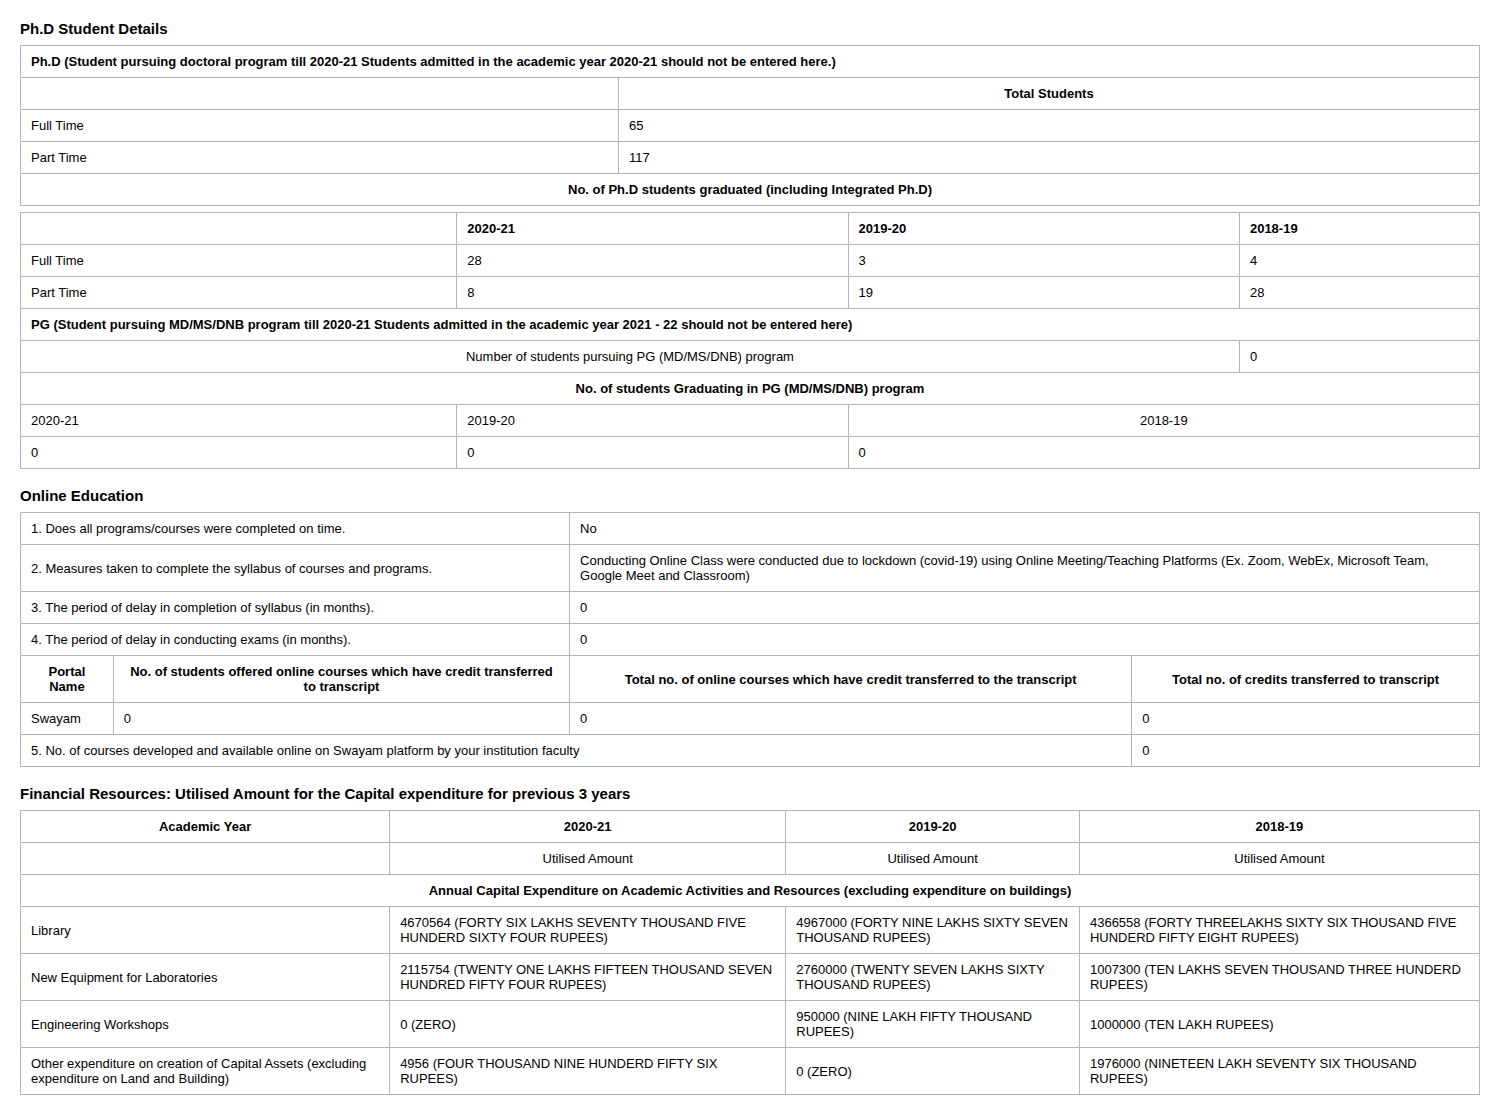Ph.D Student Details
| Ph.D (Student pursuing doctoral program till 2020-21 Students admitted in the academic year 2020-21 should not be entered here.) |
| --- |
| | Total Students |
| Full Time | 65 |
| Part Time | 117 |
| No. of Ph.D students graduated (including Integrated Ph.D) |
| | 2020-21 | 2019-20 | 2018-19 |
| --- | --- | --- | --- |
| Full Time | 28 | 3 | 4 |
| Part Time | 8 | 19 | 28 |
| PG (Student pursuing MD/MS/DNB program till 2020-21 Students admitted in the academic year 2021 - 22 should not be entered here) |
| Number of students pursuing PG (MD/MS/DNB) program | 0 |
| No. of students Graduating in PG (MD/MS/DNB) program |
| 2020-21 | 2019-20 | 2018-19 |
| 0 | 0 | 0 |
Online Education
| 1. Does all programs/courses were completed on time. | No |
| 2. Measures taken to complete the syllabus of courses and programs. | Conducting Online Class were conducted due to lockdown (covid-19) using Online Meeting/Teaching Platforms (Ex. Zoom, WebEx, Microsoft Team, Google Meet and Classroom) |
| 3. The period of delay in completion of syllabus (in months). | 0 |
| 4. The period of delay in conducting exams (in months). | 0 |
| Portal Name | No. of students offered online courses which have credit transferred to transcript | Total no. of online courses which have credit transferred to the transcript | Total no. of credits transferred to transcript |
| Swayam | 0 | 0 | 0 |
| 5. No. of courses developed and available online on Swayam platform by your institution faculty | 0 |
Financial Resources: Utilised Amount for the Capital expenditure for previous 3 years
| Academic Year | 2020-21 | 2019-20 | 2018-19 |
| --- | --- | --- | --- |
| | Utilised Amount | Utilised Amount | Utilised Amount |
| Annual Capital Expenditure on Academic Activities and Resources (excluding expenditure on buildings) |
| Library | 4670564 (FORTY SIX LAKHS SEVENTY THOUSAND FIVE HUNDERD SIXTY FOUR RUPEES) | 4967000 (FORTY NINE LAKHS SIXTY SEVEN THOUSAND RUPEES) | 4366558 (FORTY THREELAKHS SIXTY SIX THOUSAND FIVE HUNDERD FIFTY EIGHT RUPEES) |
| New Equipment for Laboratories | 2115754 (TWENTY ONE LAKHS FIFTEEN THOUSAND SEVEN HUNDRED FIFTY FOUR RUPEES) | 2760000 (TWENTY SEVEN LAKHS SIXTY THOUSAND RUPEES) | 1007300 (TEN LAKHS SEVEN THOUSAND THREE HUNDERD RUPEES) |
| Engineering Workshops | 0 (ZERO) | 950000 (NINE LAKH FIFTY THOUSAND RUPEES) | 1000000 (TEN LAKH RUPEES) |
| Other expenditure on creation of Capital Assets (excluding expenditure on Land and Building) | 4956 (FOUR THOUSAND NINE HUNDERD FIFTY SIX RUPEES) | 0 (ZERO) | 1976000 (NINETEEN LAKH SEVENTY SIX THOUSAND RUPEES) |